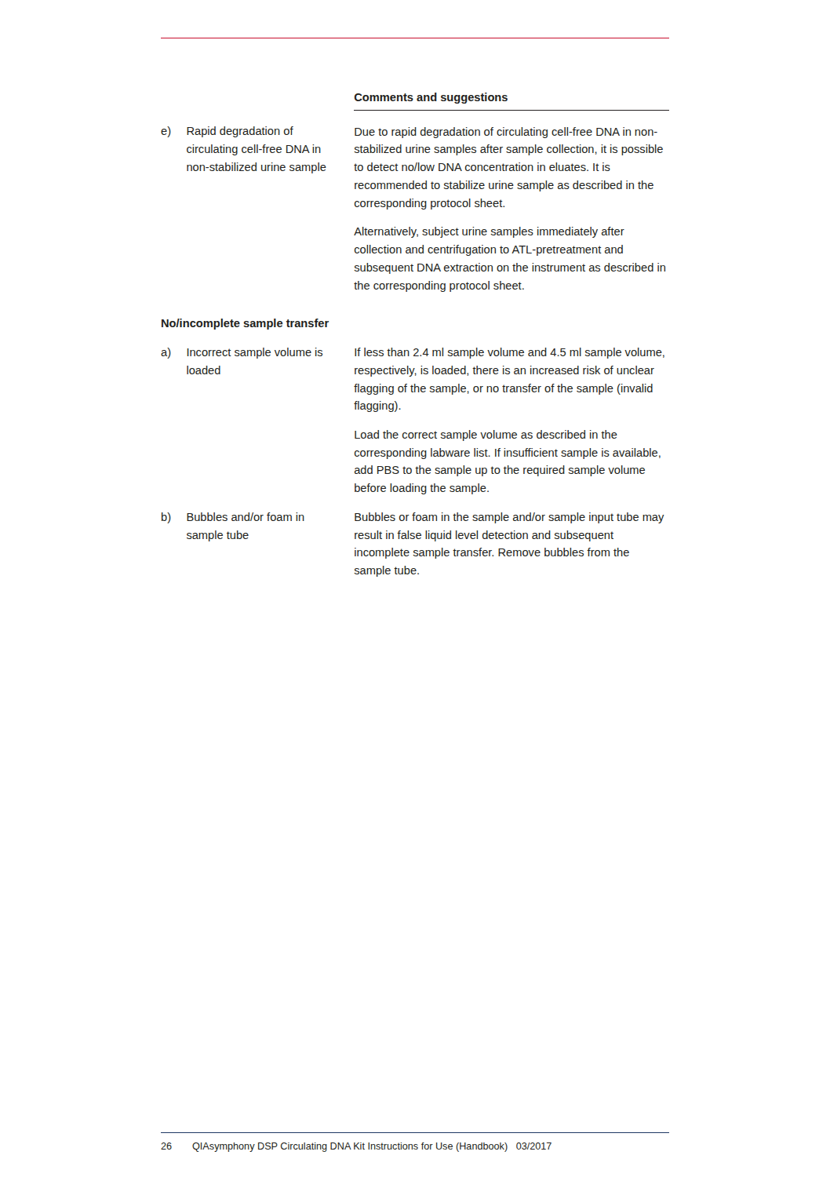| | | Comments and suggestions |
| --- | --- | --- |
| e) | Rapid degradation of circulating cell-free DNA in non-stabilized urine sample | Due to rapid degradation of circulating cell-free DNA in non-stabilized urine samples after sample collection, it is possible to detect no/low DNA concentration in eluates. It is recommended to stabilize urine sample as described in the corresponding protocol sheet. Alternatively, subject urine samples immediately after collection and centrifugation to ATL-pretreatment and subsequent DNA extraction on the instrument as described in the corresponding protocol sheet. |
| No/incomplete sample transfer |
| a) | Incorrect sample volume is loaded | If less than 2.4 ml sample volume and 4.5 ml sample volume, respectively, is loaded, there is an increased risk of unclear flagging of the sample, or no transfer of the sample (invalid flagging). Load the correct sample volume as described in the corresponding labware list. If insufficient sample is available, add PBS to the sample up to the required sample volume before loading the sample. |
| b) | Bubbles and/or foam in sample tube | Bubbles or foam in the sample and/or sample input tube may result in false liquid level detection and subsequent incomplete sample transfer. Remove bubbles from the sample tube. |
26 QIAsymphony DSP Circulating DNA Kit Instructions for Use (Handbook) 03/2017